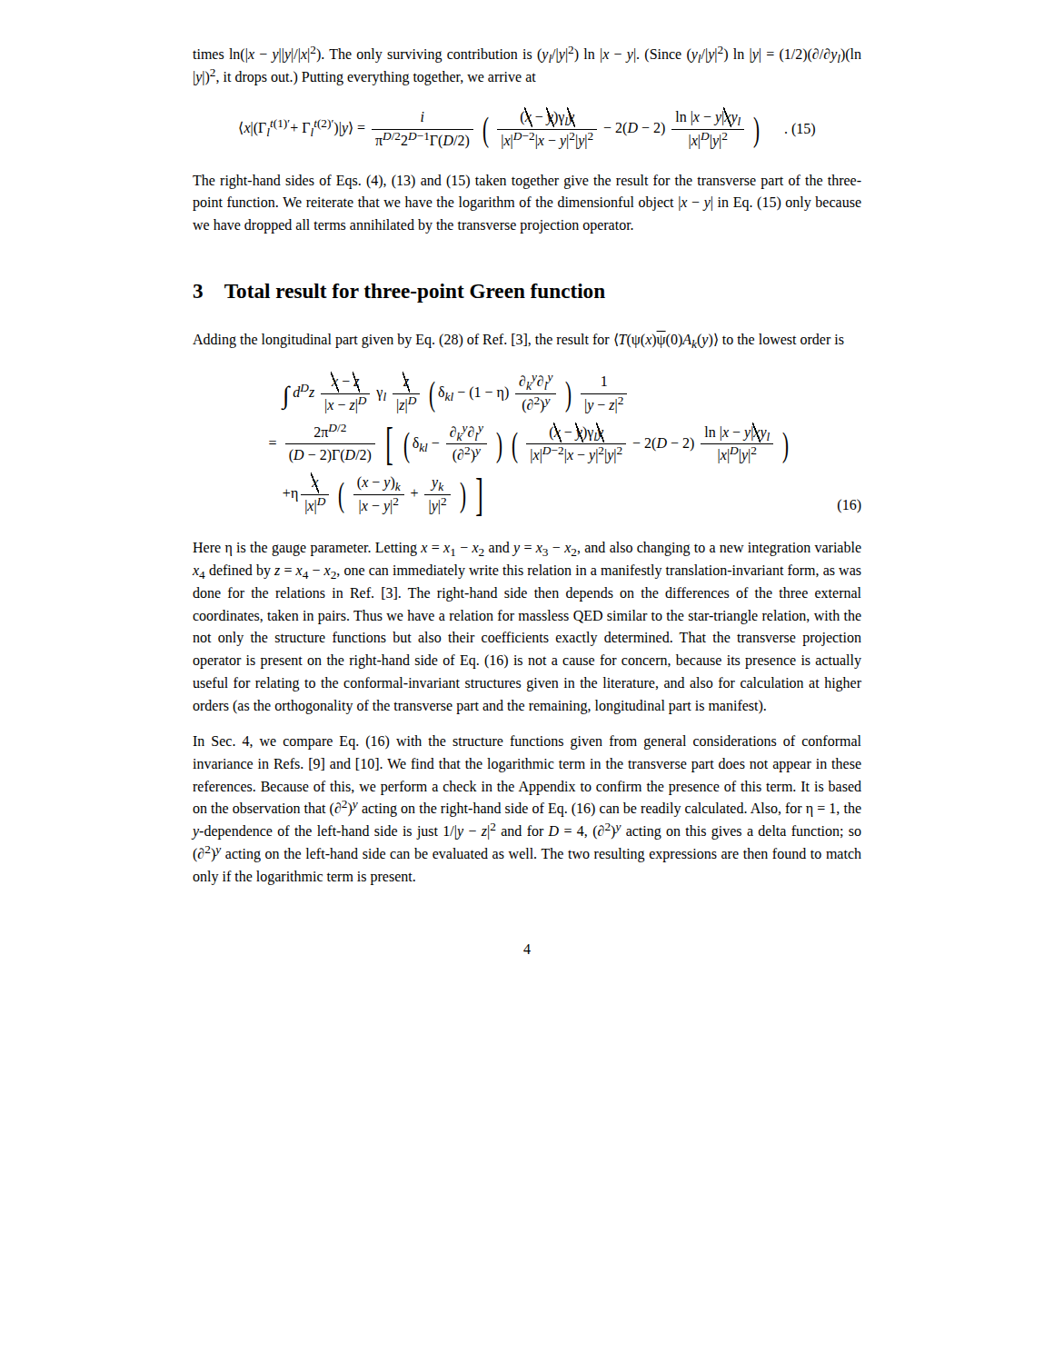times ln(|x − y||y|/|x|2). The only surviving contribution is (yl/|y|2) ln |x − y|. (Since (yl/|y|2) ln |y| = (1/2)(∂/∂yl)(ln |y|)2, it drops out.) Putting everything together, we arrive at
⟨x|(Γlt(1)′+ Γlt(2)′)|y⟩ = iπD/22D−1Γ(D/2) ( (x − y)γly|x|D−2|x − y|2|y|2 − 2(D − 2) ln |x − y|xyl|x|D|y|2 )
. (15)
The right-hand sides of Eqs. (4), (13) and (15) taken together give the result for the transverse part of the three-point function. We reiterate that we have the logarithm of the dimensionful object |x − y| in Eq. (15) only because we have dropped all terms annihilated by the transverse projection operator.
3 Total result for three-point Green function
Adding the longitudinal part given by Eq. (28) of Ref. [3], the result for ⟨T(ψ(x)ψ(0)Ak(y)⟩ to the lowest order is
| | | ∫ d D z x − z / x − z / D γ l z / z / D ( δ kl − (1 − η) ∂ k y ∂ l y (∂ 2 ) y ) 1 / y − z / 2 |
| | = | 2π D /2 ( D − 2)Γ( D /2) [ ( δ kl − ∂ k y ∂ l y (∂ 2 ) y ) ( ( x − y )γ l y / x / D −2 / x − y / 2 / y / 2 − 2( D − 2) ln / x − y / x y l / x / D / y / 2 ) |
| | | +η x / x / D ( ( x − y ) k / x − y / 2 + y k / y / 2 ) ] |
(16)
Here η is the gauge parameter. Letting x = x1 − x2 and y = x3 − x2, and also changing to a new integration variable x4 defined by z = x4 − x2, one can immediately write this relation in a manifestly translation-invariant form, as was done for the relations in Ref. [3]. The right-hand side then depends on the differences of the three external coordinates, taken in pairs. Thus we have a relation for massless QED similar to the star-triangle relation, with the not only the structure functions but also their coefficients exactly determined. That the transverse projection operator is present on the right-hand side of Eq. (16) is not a cause for concern, because its presence is actually useful for relating to the conformal-invariant structures given in the literature, and also for calculation at higher orders (as the orthogonality of the transverse part and the remaining, longitudinal part is manifest).
In Sec. 4, we compare Eq. (16) with the structure functions given from general considerations of conformal invariance in Refs. [9] and [10]. We find that the logarithmic term in the transverse part does not appear in these references. Because of this, we perform a check in the Appendix to confirm the presence of this term. It is based on the observation that (∂2)y acting on the right-hand side of Eq. (16) can be readily calculated. Also, for η = 1, the y-dependence of the left-hand side is just 1/|y − z|2 and for D = 4, (∂2)y acting on this gives a delta function; so (∂2)y acting on the left-hand side can be evaluated as well. The two resulting expressions are then found to match only if the logarithmic term is present.
4